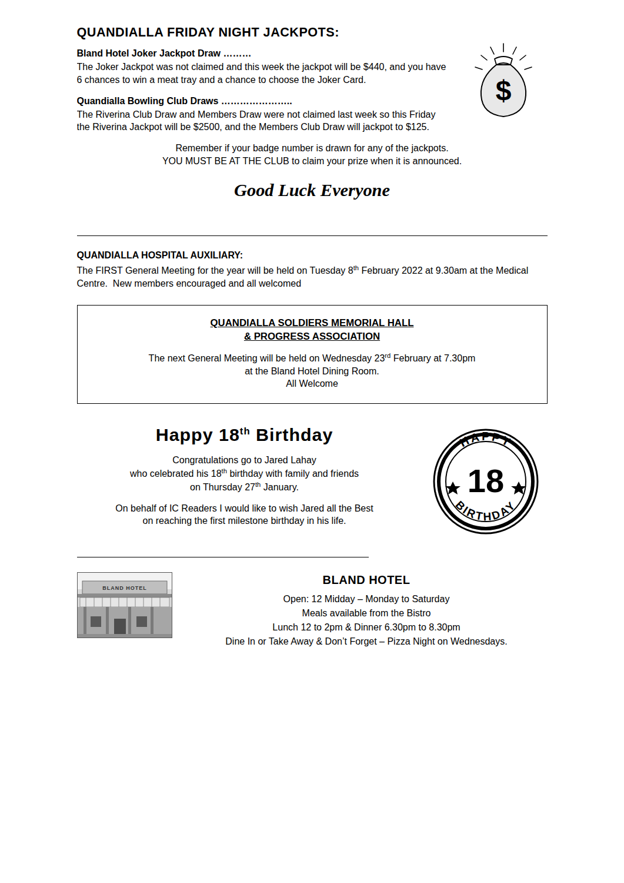QUANDIALLA FRIDAY NIGHT JACKPOTS:
$
Bland Hotel Joker Jackpot Draw ………
The Joker Jackpot was not claimed and this week the jackpot will be $440, and you have 6 chances to win a meat tray and a chance to choose the Joker Card.
Quandialla Bowling Club Draws …………………..
The Riverina Club Draw and Members Draw were not claimed last week so this Friday the Riverina Jackpot will be $2500, and the Members Club Draw will jackpot to $125.
Remember if your badge number is drawn for any of the jackpots.
YOU MUST BE AT THE CLUB to claim your prize when it is announced.
Good Luck Everyone
QUANDIALLA HOSPITAL AUXILIARY:
The FIRST General Meeting for the year will be held on Tuesday 8th February 2022 at 9.30am at the Medical Centre. New members encouraged and all welcomed
QUANDIALLA SOLDIERS MEMORIAL HALL
& PROGRESS ASSOCIATION
The next General Meeting will be held on Wednesday 23rd February at 7.30pm
at the Bland Hotel Dining Room.
All Welcome
HAPPY BIRTHDAY 18
Happy 18th Birthday
Congratulations go to Jared Lahay
who celebrated his 18th birthday with family and friends
on Thursday 27th January.
On behalf of IC Readers I would like to wish Jared all the Best
on reaching the first milestone birthday in his life.
BLAND HOTEL
BLAND HOTEL
Open: 12 Midday – Monday to Saturday
Meals available from the Bistro
Lunch 12 to 2pm & Dinner 6.30pm to 8.30pm
Dine In or Take Away & Don’t Forget – Pizza Night on Wednesdays.